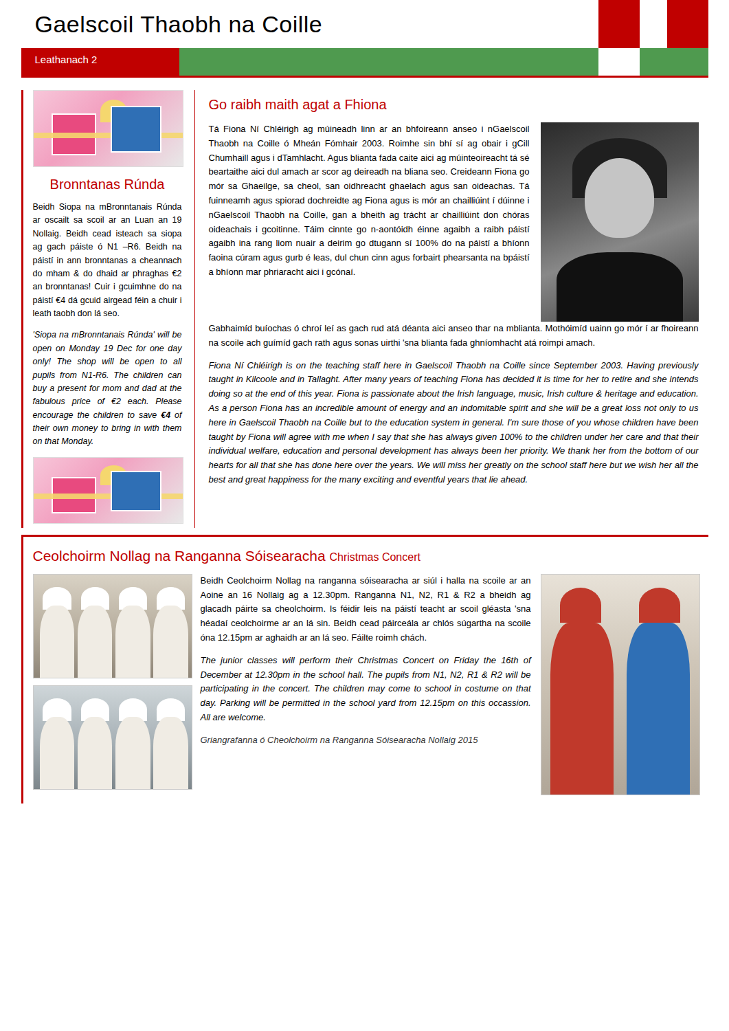Gaelscoil Thaobh na Coille
Leathanach 2
Bronntanas Rúnda
Beidh Siopa na mBronntanais Rúnda ar oscailt sa scoil ar an Luan an 19 Nollaig. Beidh cead isteach sa siopa ag gach páiste ó N1 –R6. Beidh na páistí in ann bronntanas a cheannach do mham & do dhaid ar phraghas €2 an bronntanas! Cuir i gcuimhne do na páistí €4 dá gcuid airgead féin a chuir i leath taobh don lá seo.
'Siopa na mBronntanais Rúnda' will be open on Monday 19 Dec for one day only! The shop will be open to all pupils from N1-R6. The children can buy a present for mom and dad at the fabulous price of €2 each. Please encourage the children to save €4 of their own money to bring in with them on that Monday.
Go raibh maith agat a Fhiona
Tá Fiona Ní Chléirigh ag múineadh linn ar an bhfoireann anseo i nGaelscoil Thaobh na Coille ó Mheán Fómhair 2003. Roimhe sin bhí sí ag obair i gCill Chumhaill agus i dTamhlacht. Agus blianta fada caite aici ag múinteoireacht tá sé beartaithe aici dul amach ar scor ag deireadh na bliana seo. Creideann Fiona go mór sa Ghaeilge, sa cheol, san oidhreacht ghaelach agus san oideachas. Tá fuinneamh agus spiorad dochreidte ag Fiona agus is mór an chailliúint í dúinne i nGaelscoil Thaobh na Coille, gan a bheith ag trácht ar chailliúint don chóras oideachais i gcoitinne. Táim cinnte go n-aontóidh éinne agaibh a raibh páistí agaibh ina rang liom nuair a deirim go dtugann sí 100% do na páistí a bhíonn faoina cúram agus gurb é leas, dul chun cinn agus forbairt phearsanta na bpáistí a bhíonn mar phriaracht aici i gcónaí.
Gabhaimíd buíochas ó chroí leí as gach rud atá déanta aici anseo thar na mblianta. Mothóimíd uainn go mór í ar fhoireann na scoile ach guímíd gach rath agus sonas uirthi 'sna blianta fada ghníomhacht atá roimpi amach.
Fiona Ní Chléirigh is on the teaching staff here in Gaelscoil Thaobh na Coille since September 2003. Having previously taught in Kilcoole and in Tallaght. After many years of teaching Fiona has decided it is time for her to retire and she intends doing so at the end of this year. Fiona is passionate about the Irish language, music, Irish culture & heritage and education. As a person Fiona has an incredible amount of energy and an indomitable spirit and she will be a great loss not only to us here in Gaelscoil Thaobh na Coille but to the education system in general. I'm sure those of you whose children have been taught by Fiona will agree with me when I say that she has always given 100% to the children under her care and that their individual welfare, education and personal development has always been her priority. We thank her from the bottom of our hearts for all that she has done here over the years. We will miss her greatly on the school staff here but we wish her all the best and great happiness for the many exciting and eventful years that lie ahead.
Ceolchoirm Nollag na Ranganna Sóisearacha Christmas Concert
Beidh Ceolchoirm Nollag na ranganna sóisearacha ar siúl i halla na scoile ar an Aoine an 16 Nollaig ag a 12.30pm. Ranganna N1, N2, R1 & R2 a bheidh ag glacadh páirte sa cheolchoirm. Is féidir leis na páistí teacht ar scoil gléasta 'sna héadaí ceolchoirme ar an lá sin. Beidh cead páirceála ar chlós súgartha na scoile óna 12.15pm ar aghaidh ar an lá seo. Fáilte roimh chách.
The junior classes will perform their Christmas Concert on Friday the 16th of December at 12.30pm in the school hall. The pupils from N1, N2, R1 & R2 will be participating in the concert. The children may come to school in costume on that day. Parking will be permitted in the school yard from 12.15pm on this occassion. All are welcome.
Griangrafanna ó Cheolchoirm na Ranganna Sóisearacha Nollaig 2015